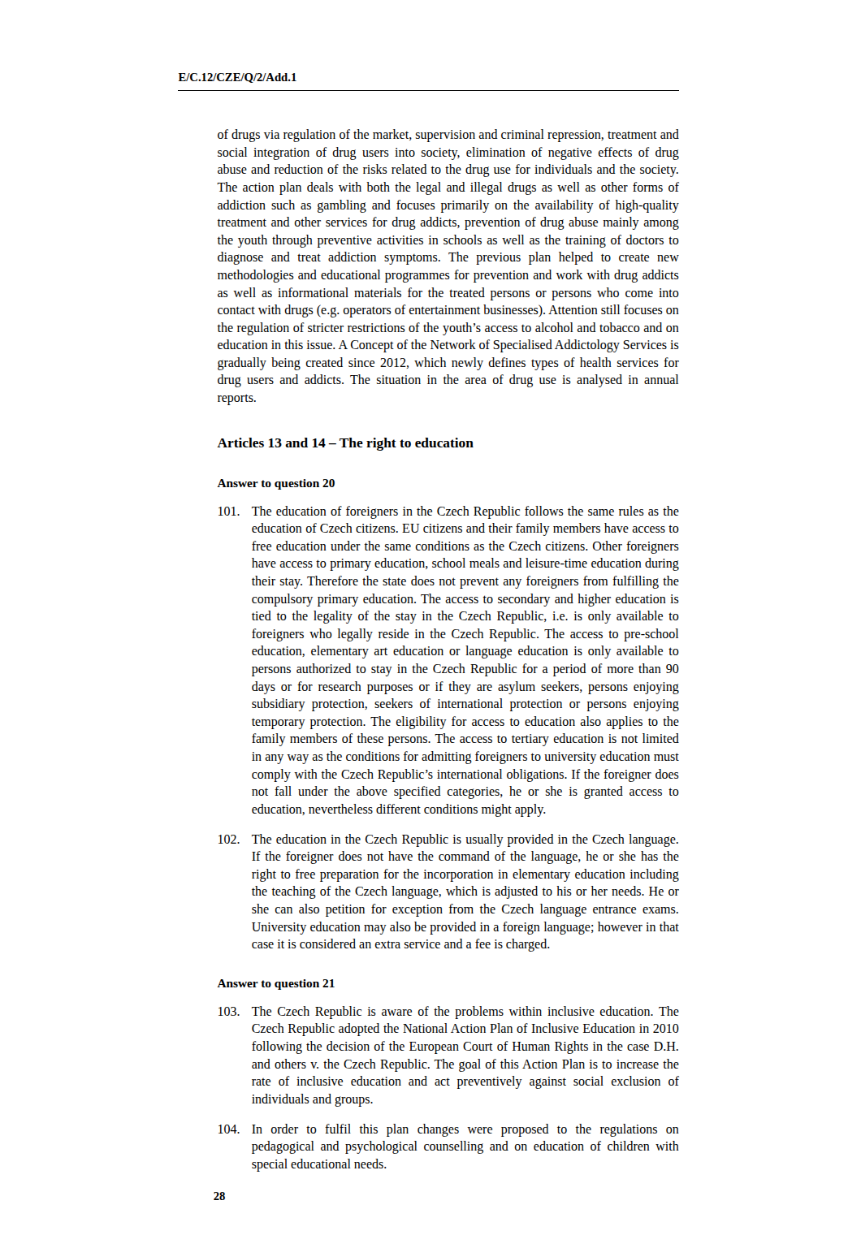E/C.12/CZE/Q/2/Add.1
of drugs via regulation of the market, supervision and criminal repression, treatment and social integration of drug users into society, elimination of negative effects of drug abuse and reduction of the risks related to the drug use for individuals and the society. The action plan deals with both the legal and illegal drugs as well as other forms of addiction such as gambling and focuses primarily on the availability of high-quality treatment and other services for drug addicts, prevention of drug abuse mainly among the youth through preventive activities in schools as well as the training of doctors to diagnose and treat addiction symptoms. The previous plan helped to create new methodologies and educational programmes for prevention and work with drug addicts as well as informational materials for the treated persons or persons who come into contact with drugs (e.g. operators of entertainment businesses). Attention still focuses on the regulation of stricter restrictions of the youth’s access to alcohol and tobacco and on education in this issue. A Concept of the Network of Specialised Addictology Services is gradually being created since 2012, which newly defines types of health services for drug users and addicts. The situation in the area of drug use is analysed in annual reports.
Articles 13 and 14 – The right to education
Answer to question 20
101.
The education of foreigners in the Czech Republic follows the same rules as the education of Czech citizens. EU citizens and their family members have access to free education under the same conditions as the Czech citizens. Other foreigners have access to primary education, school meals and leisure-time education during their stay. Therefore the state does not prevent any foreigners from fulfilling the compulsory primary education. The access to secondary and higher education is tied to the legality of the stay in the Czech Republic, i.e. is only available to foreigners who legally reside in the Czech Republic. The access to pre-school education, elementary art education or language education is only available to persons authorized to stay in the Czech Republic for a period of more than 90 days or for research purposes or if they are asylum seekers, persons enjoying subsidiary protection, seekers of international protection or persons enjoying temporary protection. The eligibility for access to education also applies to the family members of these persons. The access to tertiary education is not limited in any way as the conditions for admitting foreigners to university education must comply with the Czech Republic’s international obligations. If the foreigner does not fall under the above specified categories, he or she is granted access to education, nevertheless different conditions might apply.
102.
The education in the Czech Republic is usually provided in the Czech language. If the foreigner does not have the command of the language, he or she has the right to free preparation for the incorporation in elementary education including the teaching of the Czech language, which is adjusted to his or her needs. He or she can also petition for exception from the Czech language entrance exams. University education may also be provided in a foreign language; however in that case it is considered an extra service and a fee is charged.
Answer to question 21
103.
The Czech Republic is aware of the problems within inclusive education. The Czech Republic adopted the National Action Plan of Inclusive Education in 2010 following the decision of the European Court of Human Rights in the case D.H. and others v. the Czech Republic. The goal of this Action Plan is to increase the rate of inclusive education and act preventively against social exclusion of individuals and groups.
104.
In order to fulfil this plan changes were proposed to the regulations on pedagogical and psychological counselling and on education of children with special educational needs.
28